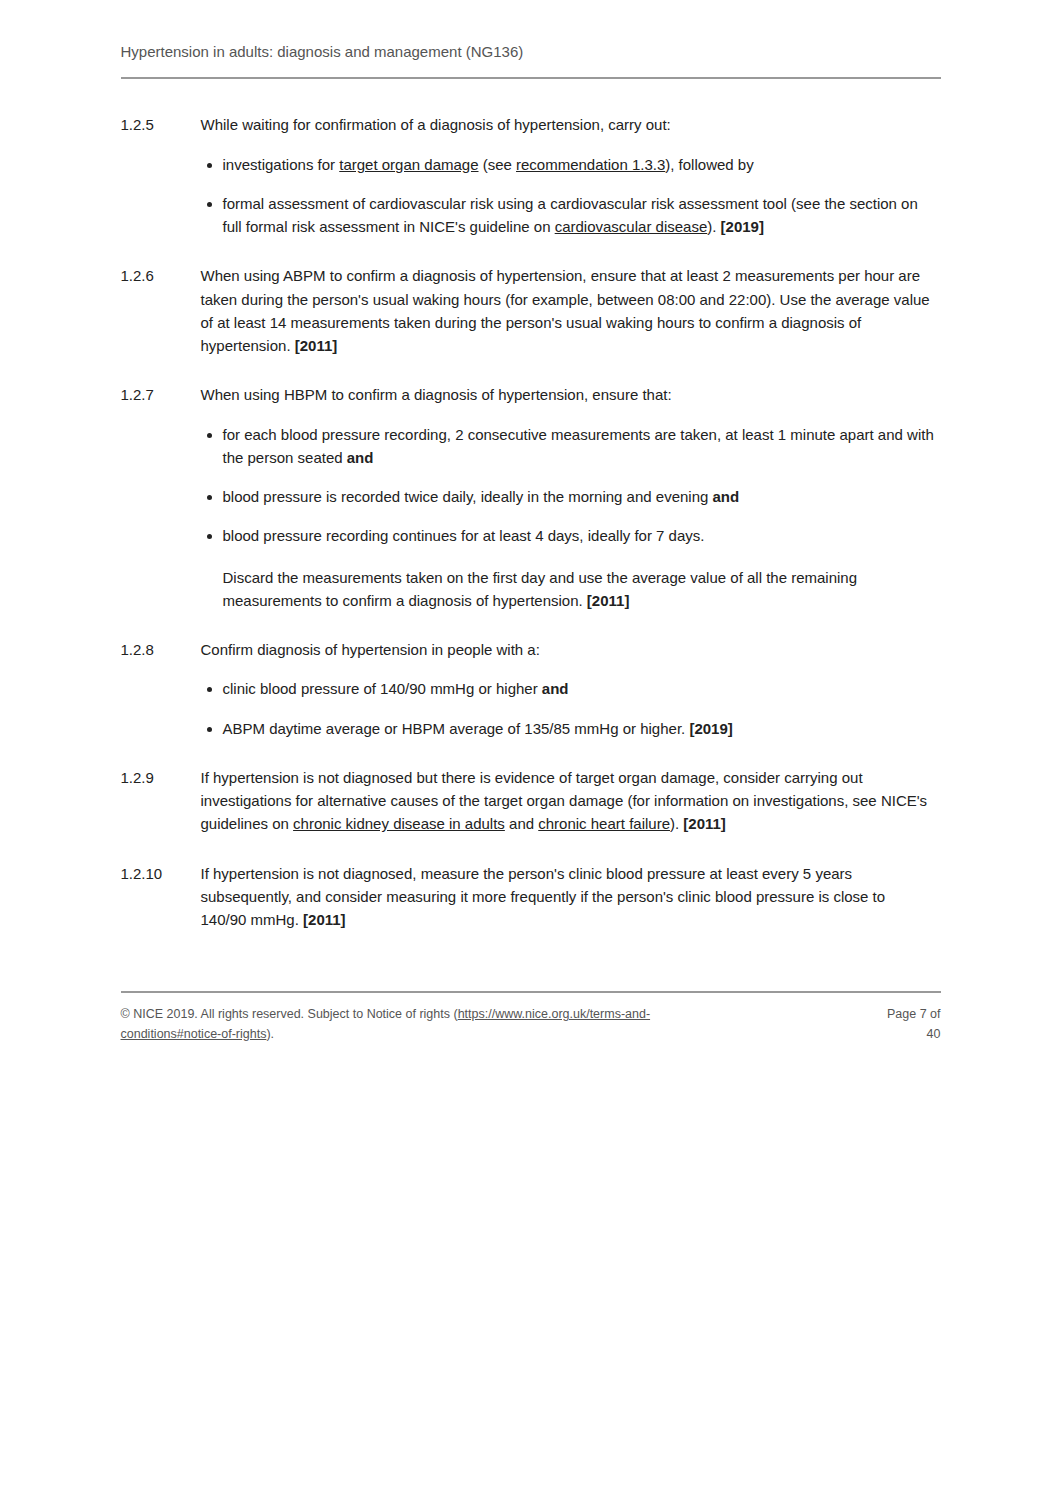Hypertension in adults: diagnosis and management (NG136)
1.2.5
While waiting for confirmation of a diagnosis of hypertension, carry out:
investigations for target organ damage (see recommendation 1.3.3), followed by
formal assessment of cardiovascular risk using a cardiovascular risk assessment tool (see the section on full formal risk assessment in NICE's guideline on cardiovascular disease). [2019]
1.2.6
When using ABPM to confirm a diagnosis of hypertension, ensure that at least 2 measurements per hour are taken during the person's usual waking hours (for example, between 08:00 and 22:00). Use the average value of at least 14 measurements taken during the person's usual waking hours to confirm a diagnosis of hypertension. [2011]
1.2.7
When using HBPM to confirm a diagnosis of hypertension, ensure that:
for each blood pressure recording, 2 consecutive measurements are taken, at least 1 minute apart and with the person seated and
blood pressure is recorded twice daily, ideally in the morning and evening and
blood pressure recording continues for at least 4 days, ideally for 7 days.
Discard the measurements taken on the first day and use the average value of all the remaining measurements to confirm a diagnosis of hypertension. [2011]
1.2.8
Confirm diagnosis of hypertension in people with a:
clinic blood pressure of 140/90 mmHg or higher and
ABPM daytime average or HBPM average of 135/85 mmHg or higher. [2019]
1.2.9
If hypertension is not diagnosed but there is evidence of target organ damage, consider carrying out investigations for alternative causes of the target organ damage (for information on investigations, see NICE's guidelines on chronic kidney disease in adults and chronic heart failure). [2011]
1.2.10
If hypertension is not diagnosed, measure the person's clinic blood pressure at least every 5 years subsequently, and consider measuring it more frequently if the person's clinic blood pressure is close to 140/90 mmHg. [2011]
© NICE 2019. All rights reserved. Subject to Notice of rights (https://www.nice.org.uk/terms-and-conditions#notice-of-rights).
Page 7 of
40